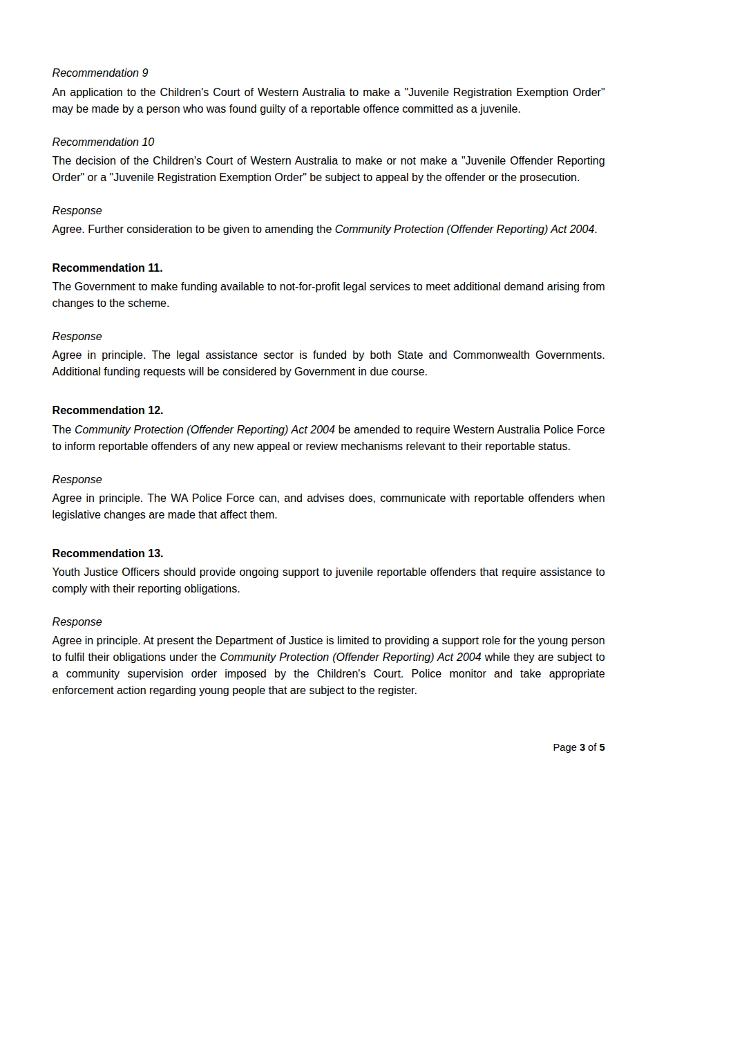Recommendation 9
An application to the Children's Court of Western Australia to make a "Juvenile Registration Exemption Order" may be made by a person who was found guilty of a reportable offence committed as a juvenile.
Recommendation 10
The decision of the Children's Court of Western Australia to make or not make a "Juvenile Offender Reporting Order" or a "Juvenile Registration Exemption Order" be subject to appeal by the offender or the prosecution.
Response
Agree. Further consideration to be given to amending the Community Protection (Offender Reporting) Act 2004.
Recommendation 11.
The Government to make funding available to not-for-profit legal services to meet additional demand arising from changes to the scheme.
Response
Agree in principle. The legal assistance sector is funded by both State and Commonwealth Governments. Additional funding requests will be considered by Government in due course.
Recommendation 12.
The Community Protection (Offender Reporting) Act 2004 be amended to require Western Australia Police Force to inform reportable offenders of any new appeal or review mechanisms relevant to their reportable status.
Response
Agree in principle. The WA Police Force can, and advises does, communicate with reportable offenders when legislative changes are made that affect them.
Recommendation 13.
Youth Justice Officers should provide ongoing support to juvenile reportable offenders that require assistance to comply with their reporting obligations.
Response
Agree in principle. At present the Department of Justice is limited to providing a support role for the young person to fulfil their obligations under the Community Protection (Offender Reporting) Act 2004 while they are subject to a community supervision order imposed by the Children's Court. Police monitor and take appropriate enforcement action regarding young people that are subject to the register.
Page 3 of 5